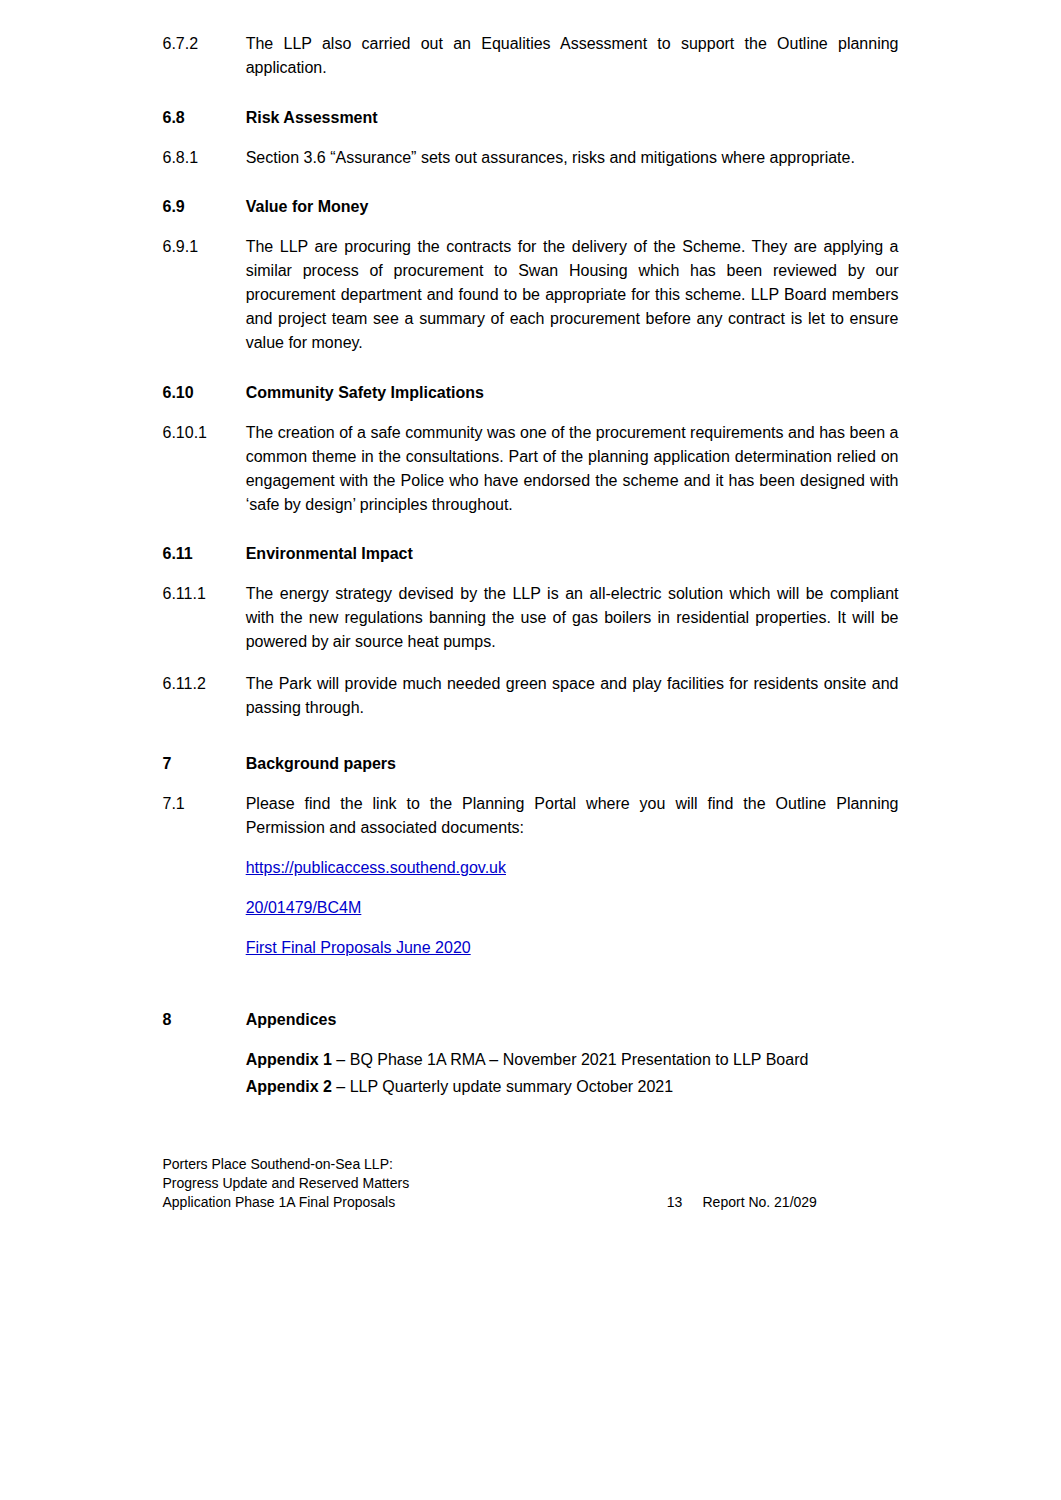6.7.2
The LLP also carried out an Equalities Assessment to support the Outline planning application.
6.8 Risk Assessment
6.8.1
Section 3.6 “Assurance” sets out assurances, risks and mitigations where appropriate.
6.9 Value for Money
6.9.1
The LLP are procuring the contracts for the delivery of the Scheme. They are applying a similar process of procurement to Swan Housing which has been reviewed by our procurement department and found to be appropriate for this scheme. LLP Board members and project team see a summary of each procurement before any contract is let to ensure value for money.
6.10 Community Safety Implications
6.10.1
The creation of a safe community was one of the procurement requirements and has been a common theme in the consultations. Part of the planning application determination relied on engagement with the Police who have endorsed the scheme and it has been designed with ‘safe by design’ principles throughout.
6.11 Environmental Impact
6.11.1
The energy strategy devised by the LLP is an all-electric solution which will be compliant with the new regulations banning the use of gas boilers in residential properties. It will be powered by air source heat pumps.
6.11.2
The Park will provide much needed green space and play facilities for residents onsite and passing through.
7 Background papers
7.1
Please find the link to the Planning Portal where you will find the Outline Planning Permission and associated documents:
https://publicaccess.southend.gov.uk
20/01479/BC4M
First Final Proposals June 2020
8 Appendices
Appendix 1 – BQ Phase 1A RMA – November 2021 Presentation to LLP Board
Appendix 2 – LLP Quarterly update summary October 2021
Porters Place Southend-on-Sea LLP:
Progress Update and Reserved Matters
Application Phase 1A Final Proposals
13
Report No. 21/029